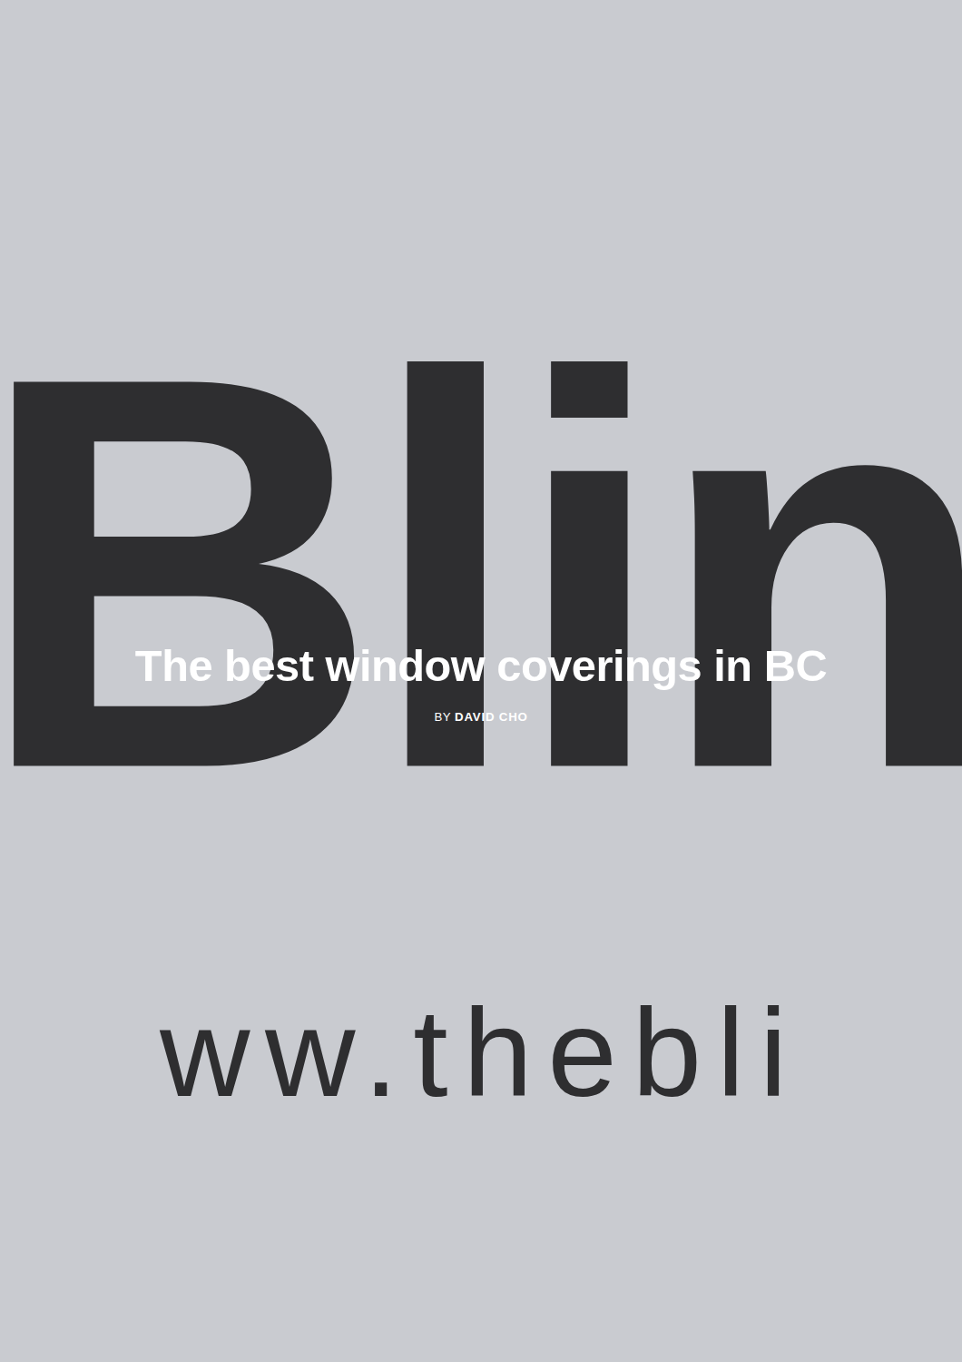Blin
ww.thebli
The best window coverings in BC
BY DAVID CHO